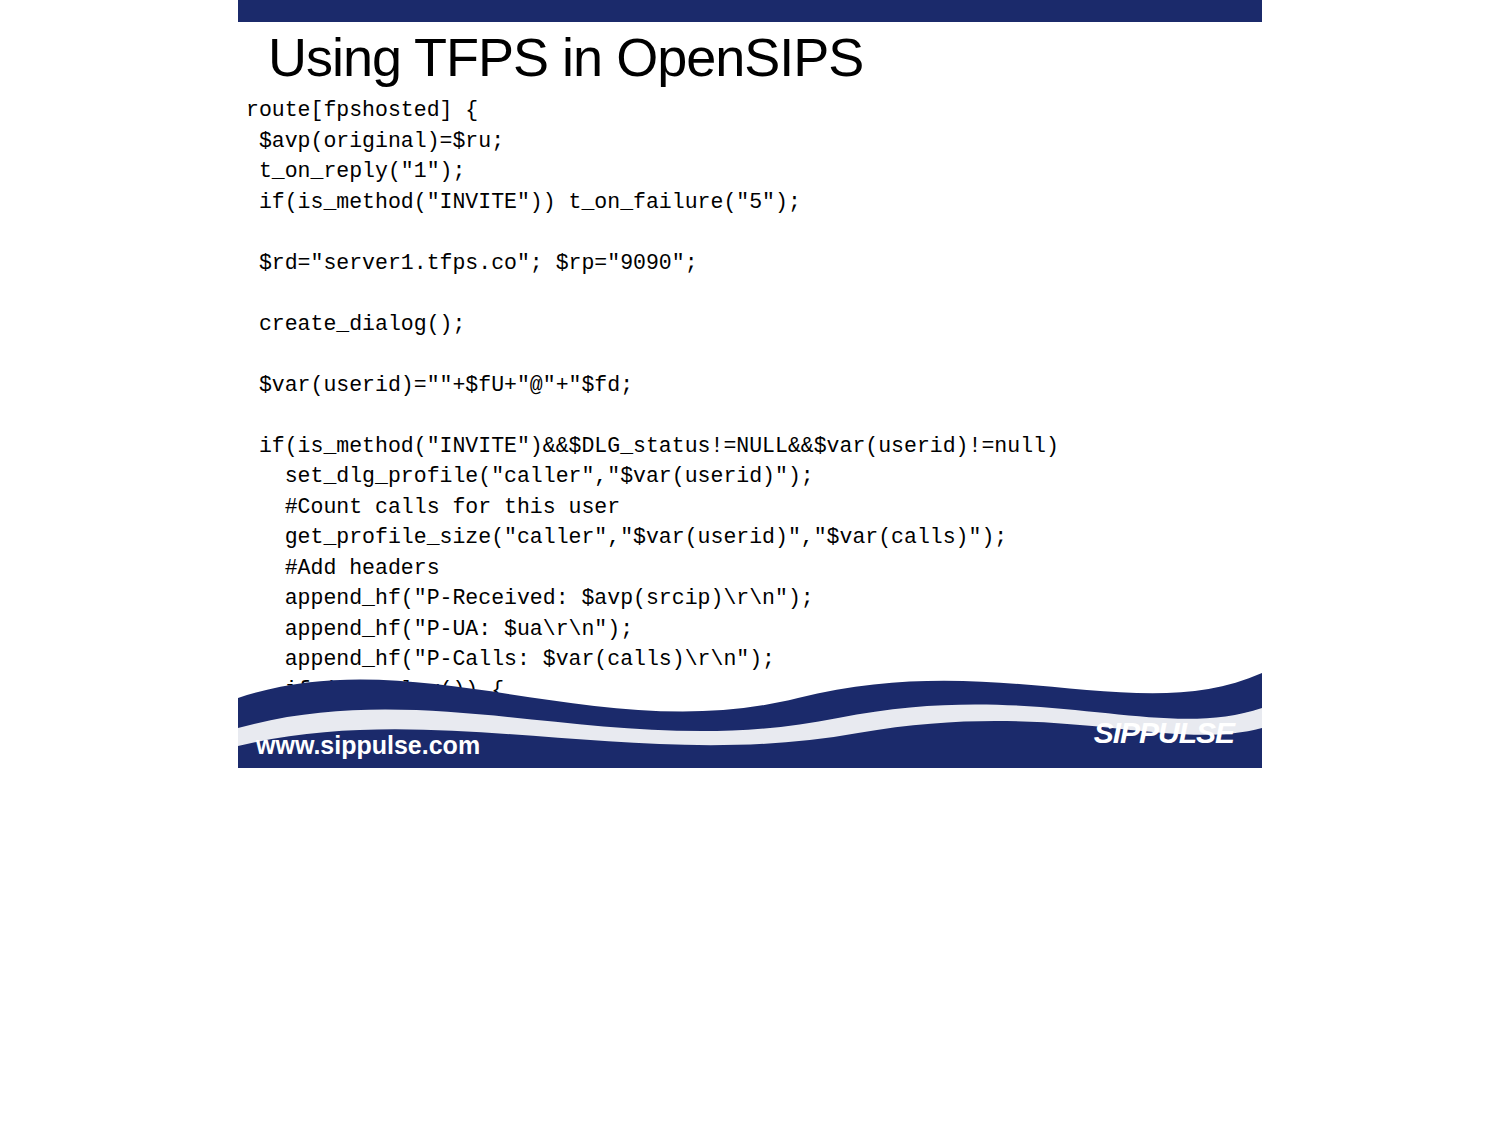Using TFPS in OpenSIPS
route[fpshosted] {
 $avp(original)=$ru;
 t_on_reply("1");
 if(is_method("INVITE")) t_on_failure("5");

 $rd="server1.tfps.co"; $rp="9090";

 create_dialog();

 $var(userid)=""+$fU+"@"+"$fd;

 if(is_method("INVITE")&&$DLG_status!=NULL&&$var(userid)!=null)
   set_dlg_profile("caller","$var(userid)");
   #Count calls for this user
   get_profile_size("caller","$var(userid)","$var(calls)");
   #Add headers
   append_hf("P-Received: $avp(srcip)\r\n");
   append_hf("P-UA: $ua\r\n");
   append_hf("P-Calls: $var(calls)\r\n");
   if (!t_relay()) {
     sl_reply_error();
   }
   exit;
}
www.sippulse.com
SIPPULSE